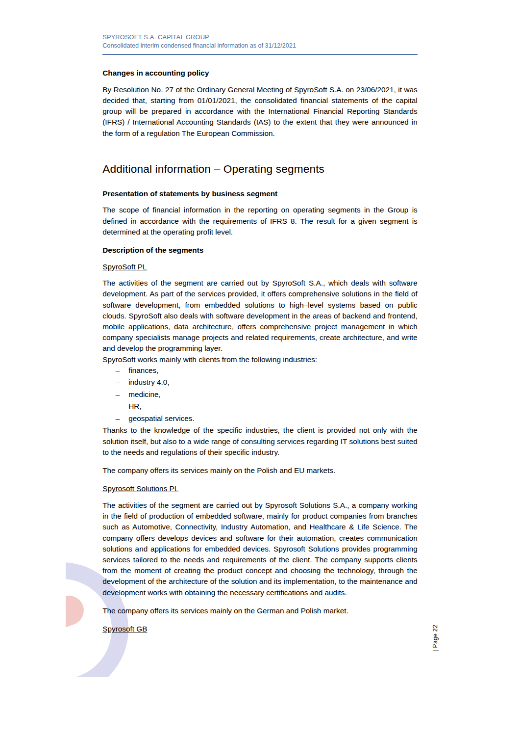SPYROSOFT S.A. CAPITAL GROUP
Consolidated interim condensed financial information as of 31/12/2021
Changes in accounting policy
By Resolution No. 27 of the Ordinary General Meeting of SpyroSoft S.A. on 23/06/2021, it was decided that, starting from 01/01/2021, the consolidated financial statements of the capital group will be prepared in accordance with the International Financial Reporting Standards (IFRS) / International Accounting Standards (IAS) to the extent that they were announced in the form of a regulation The European Commission.
Additional information – Operating segments
Presentation of statements by business segment
The scope of financial information in the reporting on operating segments in the Group is defined in accordance with the requirements of IFRS 8. The result for a given segment is determined at the operating profit level.
Description of the segments
SpyroSoft PL
The activities of the segment are carried out by SpyroSoft S.A., which deals with software development. As part of the services provided, it offers comprehensive solutions in the field of software development, from embedded solutions to high–level systems based on public clouds. SpyroSoft also deals with software development in the areas of backend and frontend, mobile applications, data architecture, offers comprehensive project management in which company specialists manage projects and related requirements, create architecture, and write and develop the programming layer.
SpyroSoft works mainly with clients from the following industries:
finances,
industry 4.0,
medicine,
HR,
geospatial services.
Thanks to the knowledge of the specific industries, the client is provided not only with the solution itself, but also to a wide range of consulting services regarding IT solutions best suited to the needs and regulations of their specific industry.
The company offers its services mainly on the Polish and EU markets.
Spyrosoft Solutions PL
The activities of the segment are carried out by Spyrosoft Solutions S.A., a company working in the field of production of embedded software, mainly for product companies from branches such as Automotive, Connectivity, Industry Automation, and Healthcare & Life Science. The company offers develops devices and software for their automation, creates communication solutions and applications for embedded devices. Spyrosoft Solutions provides programming services tailored to the needs and requirements of the client. The company supports clients from the moment of creating the product concept and choosing the technology, through the development of the architecture of the solution and its implementation, to the maintenance and development works with obtaining the necessary certifications and audits.
The company offers its services mainly on the German and Polish market.
Spyrosoft GB
| Page 22